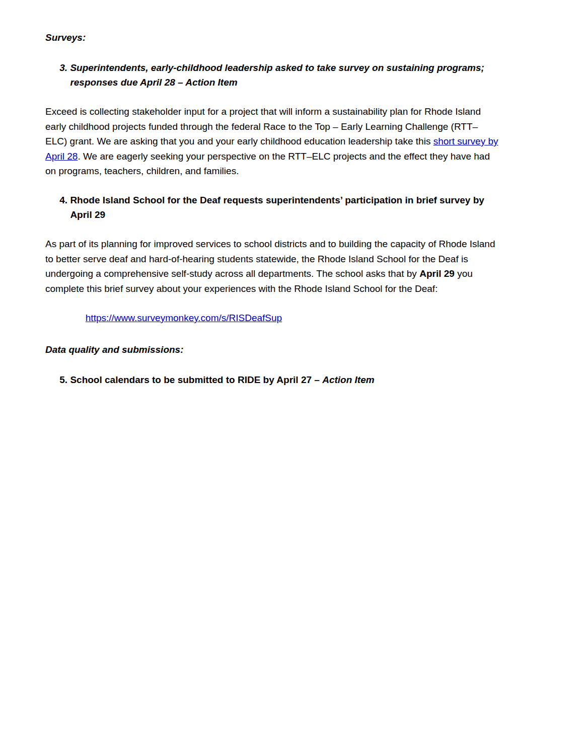Surveys:
Superintendents, early-childhood leadership asked to take survey on sustaining programs; responses due April 28 – Action Item
Exceed is collecting stakeholder input for a project that will inform a sustainability plan for Rhode Island early childhood projects funded through the federal Race to the Top – Early Learning Challenge (RTT–ELC) grant. We are asking that you and your early childhood education leadership take this short survey by April 28. We are eagerly seeking your perspective on the RTT–ELC projects and the effect they have had on programs, teachers, children, and families.
Rhode Island School for the Deaf requests superintendents’ participation in brief survey by April 29
As part of its planning for improved services to school districts and to building the capacity of Rhode Island to better serve deaf and hard-of-hearing students statewide, the Rhode Island School for the Deaf is undergoing a comprehensive self-study across all departments. The school asks that by April 29 you complete this brief survey about your experiences with the Rhode Island School for the Deaf:
https://www.surveymonkey.com/s/RISDeafSup
Data quality and submissions:
School calendars to be submitted to RIDE by April 27 – Action Item